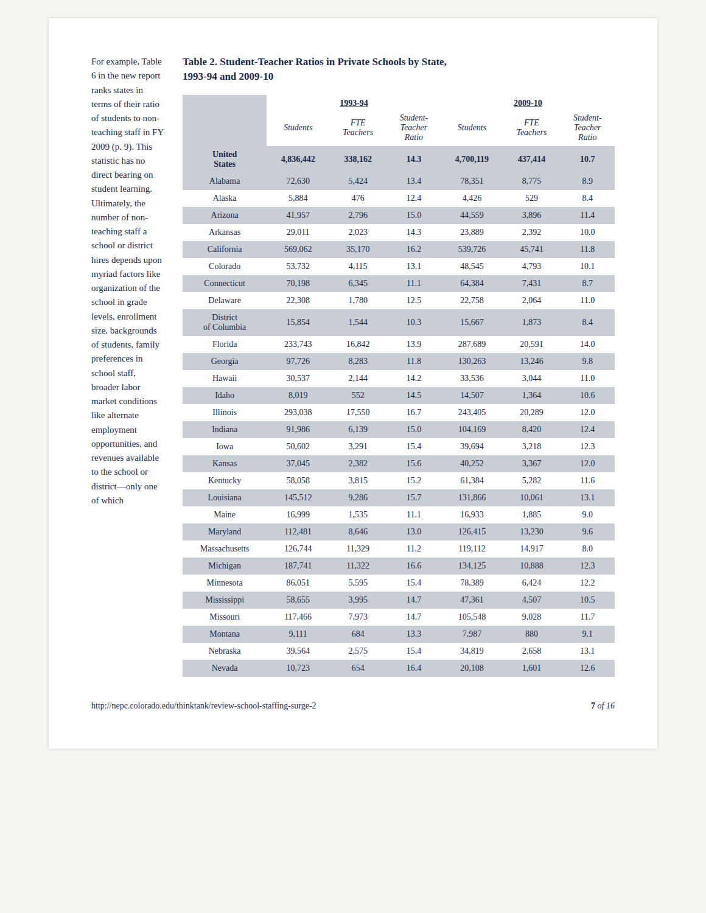For example, Table 6 in the new report ranks states in terms of their ratio of students to non-teaching staff in FY 2009 (p. 9). This statistic has no direct bearing on student learning. Ultimately, the number of non-teaching staff a school or district hires depends upon myriad factors like organization of the school in grade levels, enrollment size, backgrounds of students, family preferences in school staff, broader labor market conditions like alternate employment opportunities, and revenues available to the school or district—only one of which
Table 2. Student-Teacher Ratios in Private Schools by State,
1993-94 and 2009-10
| | 1993-94 | 2009-10 |
| --- | --- | --- |
| | Students | FTE Teachers | Student- Teacher Ratio | Students | FTE Teachers | Student- Teacher Ratio |
| United States | 4,836,442 | 338,162 | 14.3 | 4,700,119 | 437,414 | 10.7 |
| Alabama | 72,630 | 5,424 | 13.4 | 78,351 | 8,775 | 8.9 |
| Alaska | 5,884 | 476 | 12.4 | 4,426 | 529 | 8.4 |
| Arizona | 41,957 | 2,796 | 15.0 | 44,559 | 3,896 | 11.4 |
| Arkansas | 29,011 | 2,023 | 14.3 | 23,889 | 2,392 | 10.0 |
| California | 569,062 | 35,170 | 16.2 | 539,726 | 45,741 | 11.8 |
| Colorado | 53,732 | 4,115 | 13.1 | 48,545 | 4,793 | 10.1 |
| Connecticut | 70,198 | 6,345 | 11.1 | 64,384 | 7,431 | 8.7 |
| Delaware | 22,308 | 1,780 | 12.5 | 22,758 | 2,064 | 11.0 |
| District of Columbia | 15,854 | 1,544 | 10.3 | 15,667 | 1,873 | 8.4 |
| Florida | 233,743 | 16,842 | 13.9 | 287,689 | 20,591 | 14.0 |
| Georgia | 97,726 | 8,283 | 11.8 | 130,263 | 13,246 | 9.8 |
| Hawaii | 30,537 | 2,144 | 14.2 | 33,536 | 3,044 | 11.0 |
| Idaho | 8,019 | 552 | 14.5 | 14,507 | 1,364 | 10.6 |
| Illinois | 293,038 | 17,550 | 16.7 | 243,405 | 20,289 | 12.0 |
| Indiana | 91,986 | 6,139 | 15.0 | 104,169 | 8,420 | 12.4 |
| Iowa | 50,602 | 3,291 | 15.4 | 39,694 | 3,218 | 12.3 |
| Kansas | 37,045 | 2,382 | 15.6 | 40,252 | 3,367 | 12.0 |
| Kentucky | 58,058 | 3,815 | 15.2 | 61,384 | 5,282 | 11.6 |
| Louisiana | 145,512 | 9,286 | 15.7 | 131,866 | 10,061 | 13.1 |
| Maine | 16,999 | 1,535 | 11.1 | 16,933 | 1,885 | 9.0 |
| Maryland | 112,481 | 8,646 | 13.0 | 126,415 | 13,230 | 9.6 |
| Massachusetts | 126,744 | 11,329 | 11.2 | 119,112 | 14,917 | 8.0 |
| Michigan | 187,741 | 11,322 | 16.6 | 134,125 | 10,888 | 12.3 |
| Minnesota | 86,051 | 5,595 | 15.4 | 78,389 | 6,424 | 12.2 |
| Mississippi | 58,655 | 3,995 | 14.7 | 47,361 | 4,507 | 10.5 |
| Missouri | 117,466 | 7,973 | 14.7 | 105,548 | 9,028 | 11.7 |
| Montana | 9,111 | 684 | 13.3 | 7,987 | 880 | 9.1 |
| Nebraska | 39,564 | 2,575 | 15.4 | 34,819 | 2,658 | 13.1 |
| Nevada | 10,723 | 654 | 16.4 | 20,108 | 1,601 | 12.6 |
http://nepc.colorado.edu/thinktank/review-school-staffing-surge-2 7 of 16